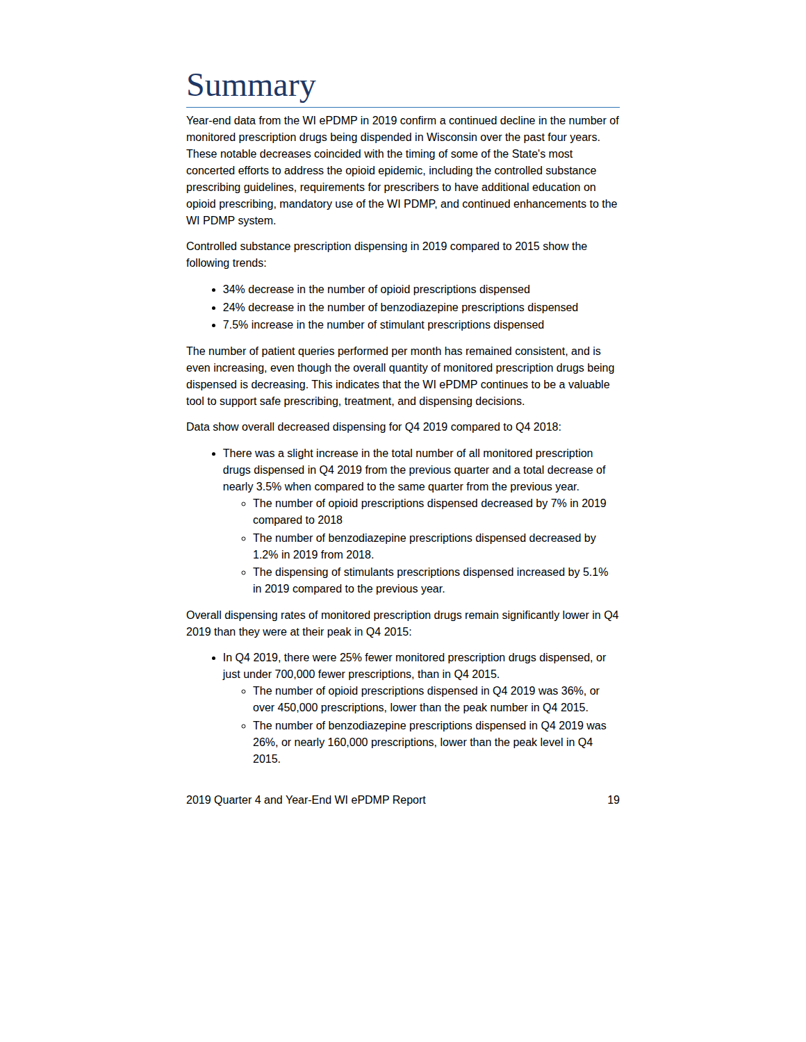Summary
Year-end data from the WI ePDMP in 2019 confirm a continued decline in the number of monitored prescription drugs being dispended in Wisconsin over the past four years. These notable decreases coincided with the timing of some of the State's most concerted efforts to address the opioid epidemic, including the controlled substance prescribing guidelines, requirements for prescribers to have additional education on opioid prescribing, mandatory use of the WI PDMP, and continued enhancements to the WI PDMP system.
Controlled substance prescription dispensing in 2019 compared to 2015 show the following trends:
34% decrease in the number of opioid prescriptions dispensed
24% decrease in the number of benzodiazepine prescriptions dispensed
7.5% increase in the number of stimulant prescriptions dispensed
The number of patient queries performed per month has remained consistent, and is even increasing, even though the overall quantity of monitored prescription drugs being dispensed is decreasing. This indicates that the WI ePDMP continues to be a valuable tool to support safe prescribing, treatment, and dispensing decisions.
Data show overall decreased dispensing for Q4 2019 compared to Q4 2018:
There was a slight increase in the total number of all monitored prescription drugs dispensed in Q4 2019 from the previous quarter and a total decrease of nearly 3.5% when compared to the same quarter from the previous year.
The number of opioid prescriptions dispensed decreased by 7% in 2019 compared to 2018
The number of benzodiazepine prescriptions dispensed decreased by 1.2% in 2019 from 2018.
The dispensing of stimulants prescriptions dispensed increased by 5.1% in 2019 compared to the previous year.
Overall dispensing rates of monitored prescription drugs remain significantly lower in Q4 2019 than they were at their peak in Q4 2015:
In Q4 2019, there were 25% fewer monitored prescription drugs dispensed, or just under 700,000 fewer prescriptions, than in Q4 2015.
The number of opioid prescriptions dispensed in Q4 2019 was 36%, or over 450,000 prescriptions, lower than the peak number in Q4 2015.
The number of benzodiazepine prescriptions dispensed in Q4 2019 was 26%, or nearly 160,000 prescriptions, lower than the peak level in Q4 2015.
2019 Quarter 4 and Year-End WI ePDMP Report 19